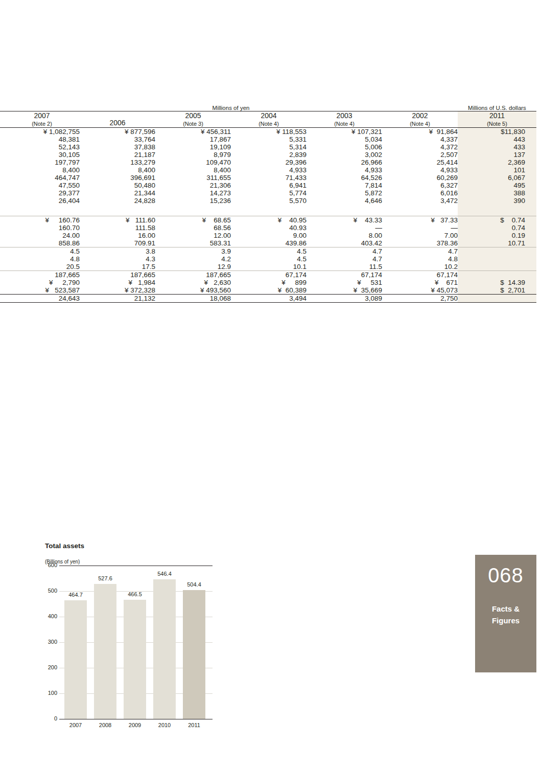068
Facts &
Figures
| | Millions of yen | Millions of U.S. dollars |
| | 2007 (Note 2) | 2006 | 2005 (Note 3) | 2004 (Note 4) | 2003 (Note 4) | 2002 (Note 4) | 2011 (Note 5) |
| | ¥ 1,082,755 | ¥ 877,596 | ¥ 456,311 | ¥ 118,553 | ¥ 107,321 | ¥ 91,864 | $11,830 |
| | 48,381 | 33,764 | 17,867 | 5,331 | 5,034 | 4,337 | 443 |
| | 52,143 | 37,838 | 19,109 | 5,314 | 5,006 | 4,372 | 433 |
| | 30,105 | 21,187 | 8,979 | 2,839 | 3,002 | 2,507 | 137 |
| | 197,797 | 133,279 | 109,470 | 29,396 | 26,966 | 25,414 | 2,369 |
| | 8,400 | 8,400 | 8,400 | 4,933 | 4,933 | 4,933 | 101 |
| | 464,747 | 396,691 | 311,655 | 71,433 | 64,526 | 60,269 | 6,067 |
| | 47,550 | 50,480 | 21,306 | 6,941 | 7,814 | 6,327 | 495 |
| | 29,377 | 21,344 | 14,273 | 5,774 | 5,872 | 6,016 | 388 |
| | 26,404 | 24,828 | 15,236 | 5,570 | 4,646 | 3,472 | 390 |
| | ¥ 160.76 | ¥ 111.60 | ¥ 68.65 | ¥ 40.95 | ¥ 43.33 | ¥ 37.33 | $ 0.74 |
| | 160.70 | 111.58 | 68.56 | 40.93 | — | — | 0.74 |
| | 24.00 | 16.00 | 12.00 | 9.00 | 8.00 | 7.00 | 0.19 |
| | 858.86 | 709.91 | 583.31 | 439.86 | 403.42 | 378.36 | 10.71 |
| | 4.5 | 3.8 | 3.9 | 4.5 | 4.7 | 4.7 | |
| | 4.8 | 4.3 | 4.2 | 4.5 | 4.7 | 4.8 | |
| | 20.5 | 17.5 | 12.9 | 10.1 | 11.5 | 10.2 | |
| | 187,665 | 187,665 | 187,665 | 67,174 | 67,174 | 67,174 | |
| | ¥ 2,790 | ¥ 1,984 | ¥ 2,630 | ¥ 899 | ¥ 531 | ¥ 671 | $ 14.39 |
| | ¥ 523,587 | ¥ 372,328 | ¥ 493,560 | ¥ 60,389 | ¥ 35,669 | ¥ 45,073 | $ 2,701 |
| | 24,643 | 21,132 | 18,068 | 3,494 | 3,089 | 2,750 | |
Total assets
(Billions of yen)
600
500
400
300
200
100
0
464.7
527.6
466.5
546.4
504.4
2007 2008 2009 2010 2011